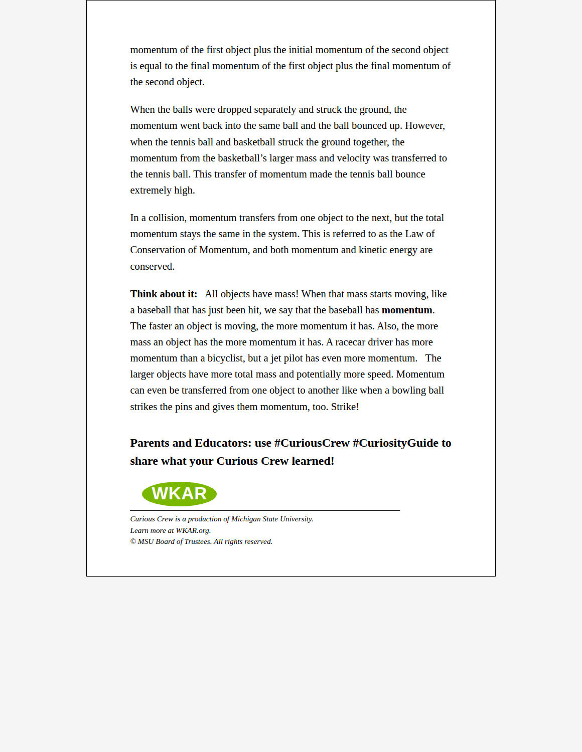momentum of the first object plus the initial momentum of the second object is equal to the final momentum of the first object plus the final momentum of the second object.
When the balls were dropped separately and struck the ground, the momentum went back into the same ball and the ball bounced up. However, when the tennis ball and basketball struck the ground together, the momentum from the basketball’s larger mass and velocity was transferred to the tennis ball. This transfer of momentum made the tennis ball bounce extremely high.
In a collision, momentum transfers from one object to the next, but the total momentum stays the same in the system. This is referred to as the Law of Conservation of Momentum, and both momentum and kinetic energy are conserved.
Think about it: All objects have mass! When that mass starts moving, like a baseball that has just been hit, we say that the baseball has momentum. The faster an object is moving, the more momentum it has. Also, the more mass an object has the more momentum it has. A racecar driver has more momentum than a bicyclist, but a jet pilot has even more momentum. The larger objects have more total mass and potentially more speed. Momentum can even be transferred from one object to another like when a bowling ball strikes the pins and gives them momentum, too. Strike!
Parents and Educators: use #CuriousCrew #CuriosityGuide to share what your Curious Crew learned!
WKAR
Curious Crew is a production of Michigan State University.
Learn more at WKAR.org.
© MSU Board of Trustees. All rights reserved.